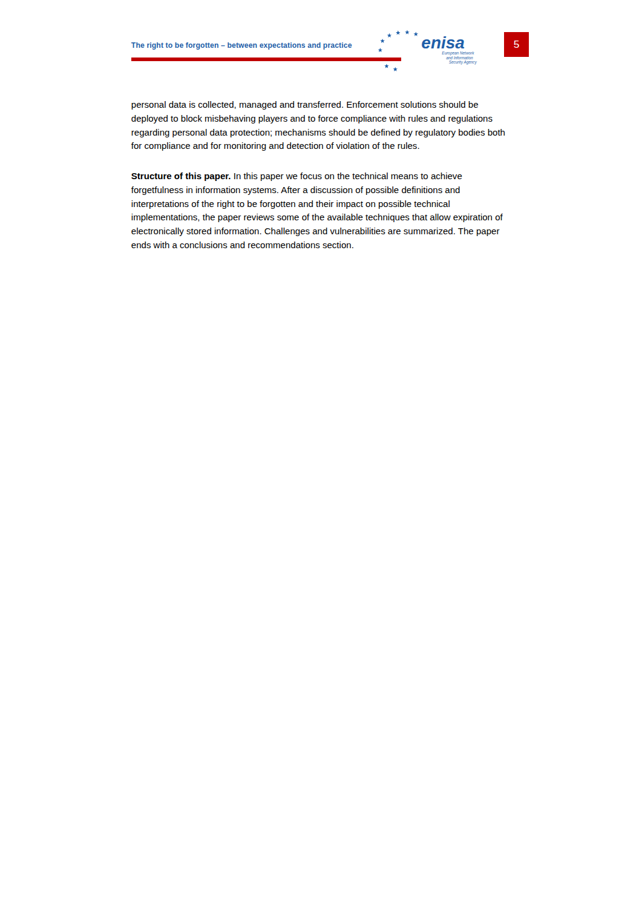5
enisa European Network and Information Security Agency
The right to be forgotten – between expectations and practice
personal data is collected, managed and transferred. Enforcement solutions should be deployed to block misbehaving players and to force compliance with rules and regulations regarding personal data protection; mechanisms should be defined by regulatory bodies both for compliance and for monitoring and detection of violation of the rules.
Structure of this paper. In this paper we focus on the technical means to achieve forgetfulness in information systems. After a discussion of possible definitions and interpretations of the right to be forgotten and their impact on possible technical implementations, the paper reviews some of the available techniques that allow expiration of electronically stored information. Challenges and vulnerabilities are summarized. The paper ends with a conclusions and recommendations section.